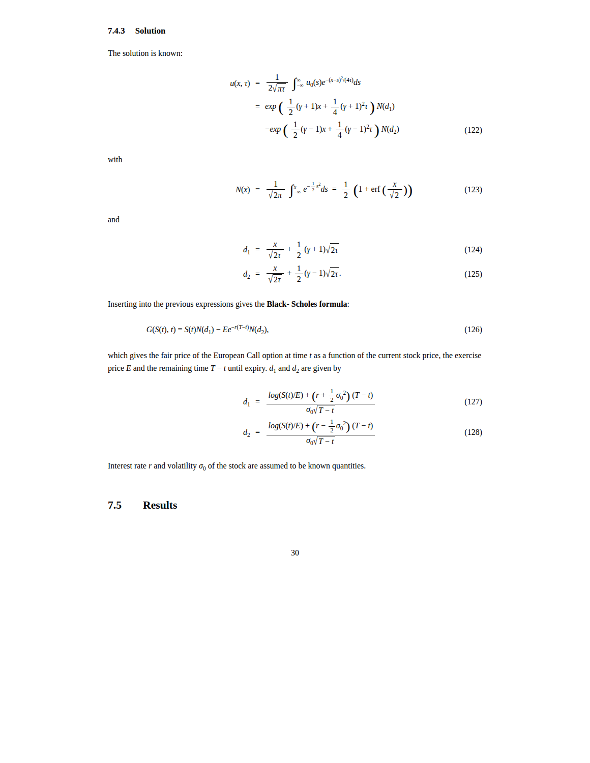7.4.3 Solution
The solution is known:
| u ( x , τ ) | = | 1 2 √ πτ ∫ ∞ −∞ u 0 ( s ) e −( x − s ) 2 /(4 τ ) ds | |
| | = | exp ( 1 2 ( γ + 1) x + 1 4 ( γ + 1) 2 τ ) N ( d 1 ) | |
| | | − exp ( 1 2 ( γ − 1) x + 1 4 ( γ − 1) 2 τ ) N ( d 2 ) | (122) |
with
| N ( x ) | = | 1 √ 2 π ∫ x −∞ e − 1 2 s 2 ds = 1 2 ( 1 + erf ( x √ 2 ) ) | (123) |
and
| d 1 | = | x √ 2 τ + 1 2 ( γ + 1) √ 2 τ | (124) |
| d 2 | = | x √ 2 τ + 1 2 ( γ − 1) √ 2 τ . | (125) |
Inserting into the previous expressions gives the Black- Scholes formula:
| G ( S ( t ), t ) = S ( t ) N ( d 1 ) − Ee − r ( T − t ) N ( d 2 ), | | | (126) |
which gives the fair price of the European Call option at time t as a function of the current stock price, the exercise price E and the remaining time T − t until expiry. d1 and d2 are given by
| d 1 | = | log ( S ( t )/ E ) + ( r + 1 2 σ 0 2 ) ( T − t ) σ 0 √ T − t | (127) |
| d 2 | = | log ( S ( t )/ E ) + ( r − 1 2 σ 0 2 ) ( T − t ) σ 0 √ T − t | (128) |
Interest rate r and volatility σ0 of the stock are assumed to be known quantities.
7.5 Results
30